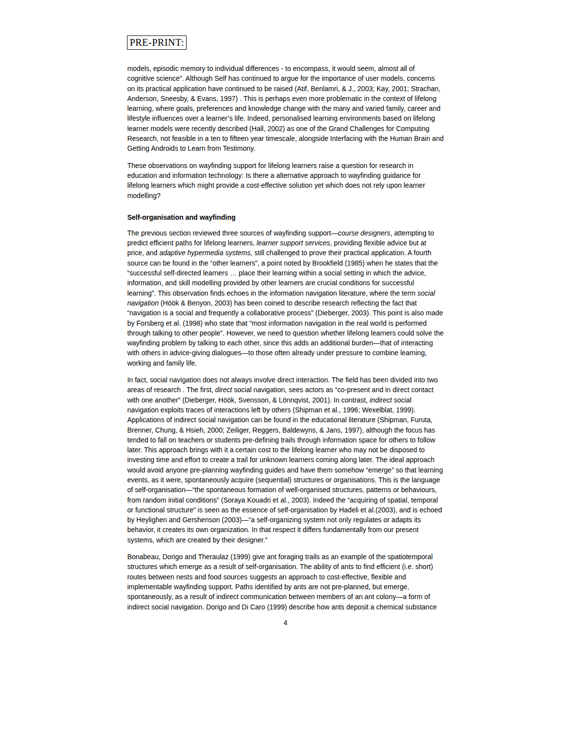PRE-PRINT:
models, episodic memory to individual differences - to encompass, it would seem, almost all of cognitive science”. Although Self has continued to argue for the importance of user models, concerns on its practical application have continued to be raised (Atif, Benlamri, & J., 2003; Kay, 2001; Strachan, Anderson, Sneesby, & Evans, 1997) . This is perhaps even more problematic in the context of lifelong learning, where goals, preferences and knowledge change with the many and varied family, career and lifestyle influences over a learner’s life. Indeed, personalised learning environments based on lifelong learner models were recently described (Hall, 2002) as one of the Grand Challenges for Computing Research, not feasible in a ten to fifteen year timescale, alongside Interfacing with the Human Brain and Getting Androids to Learn from Testimony.
These observations on wayfinding support for lifelong learners raise a question for research in education and information technology: Is there a alternative approach to wayfinding guidance for lifelong learners which might provide a cost-effective solution yet which does not rely upon learner modelling?
Self-organisation and wayfinding
The previous section reviewed three sources of wayfinding support—course designers, attempting to predict efficient paths for lifelong learners, learner support services, providing flexible advice but at price, and adaptive hypermedia systems, still challenged to prove their practical application. A fourth source can be found in the “other learners”, a point noted by Brookfield (1985) when he states that the “successful self-directed learners … place their learning within a social setting in which the advice, information, and skill modelling provided by other learners are crucial conditions for successful learning”. This observation finds echoes in the information navigation literature, where the term social navigation (Höök & Benyon, 2003) has been coined to describe research reflecting the fact that “navigation is a social and frequently a collaborative process” (Dieberger, 2003). This point is also made by Forsberg et al. (1998) who state that “most information navigation in the real world is performed through talking to other people”. However, we need to question whether lifelong learners could solve the wayfinding problem by talking to each other, since this adds an additional burden—that of interacting with others in advice-giving dialogues—to those often already under pressure to combine learning, working and family life.
In fact, social navigation does not always involve direct interaction. The field has been divided into two areas of research . The first, direct social navigation, sees actors as “co-present and in direct contact with one another” (Dieberger, Höök, Svensson, & Lönnqvist, 2001). In contrast, indirect social navigation exploits traces of interactions left by others (Shipman et al., 1996; Wexelblat, 1999). Applications of indirect social navigation can be found in the educational literature (Shipman, Furuta, Brenner, Chung, & Hsieh, 2000; Zeiliger, Reggers, Baldewyns, & Jans, 1997), although the focus has tended to fall on teachers or students pre-defining trails through information space for others to follow later. This approach brings with it a certain cost to the lifelong learner who may not be disposed to investing time and effort to create a trail for unknown learners coming along later. The ideal approach would avoid anyone pre-planning wayfinding guides and have them somehow “emerge” so that learning events, as it were, spontaneously acquire (sequential) structures or organisations. This is the language of self-organisation—“the spontaneous formation of well-organised structures, patterns or behaviours, from random initial conditions” (Soraya Kouadri et al., 2003). Indeed the “acquiring of spatial, temporal or functional structure” is seen as the essence of self-organisation by Hadeli et al.(2003), and is echoed by Heylighen and Gershenson (2003)—“a self-organizing system not only regulates or adapts its behavior, it creates its own organization. In that respect it differs fundamentally from our present systems, which are created by their designer.”
Bonabeau, Dorigo and Theraulaz (1999) give ant foraging trails as an example of the spatiotemporal structures which emerge as a result of self-organisation. The ability of ants to find efficient (i.e. short) routes between nests and food sources suggests an approach to cost-effective, flexible and implementable wayfinding support. Paths identified by ants are not pre-planned, but emerge, spontaneously, as a result of indirect communication between members of an ant colony—a form of indirect social navigation. Dorigo and Di Caro (1999) describe how ants deposit a chemical substance
4